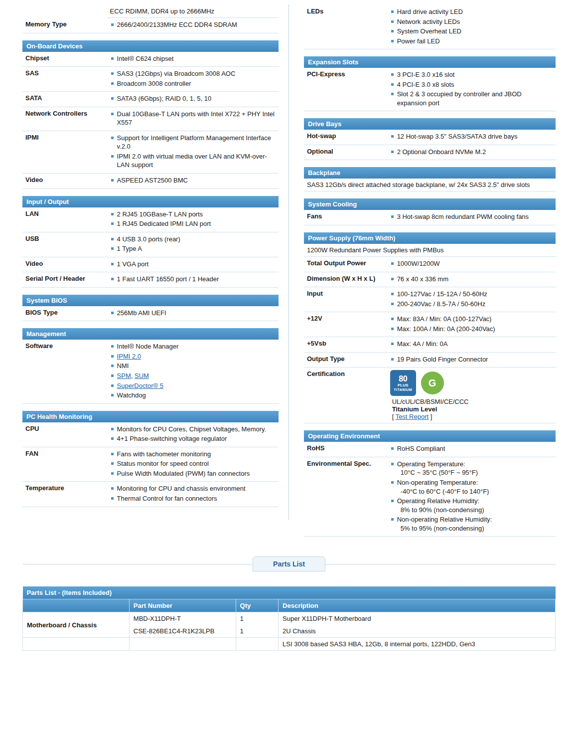| | ECC RDIMM, DDR4 up to 2666MHz |
| Memory Type | 2666/2400/2133MHz ECC DDR4 SDRAM |
On-Board Devices
| Chipset | Intel® C624 chipset |
| SAS | SAS3 (12Gbps) via Broadcom 3008 AOC Broadcom 3008 controller |
| SATA | SATA3 (6Gbps); RAID 0, 1, 5, 10 |
| Network Controllers | Dual 10GBase-T LAN ports with Intel X722 + PHY Intel X557 |
| IPMI | Support for Intelligent Platform Management Interface v.2.0 IPMI 2.0 with virtual media over LAN and KVM-over-LAN support |
| Video | ASPEED AST2500 BMC |
Input / Output
| LAN | 2 RJ45 10GBase-T LAN ports 1 RJ45 Dedicated IPMI LAN port |
| USB | 4 USB 3.0 ports (rear) 1 Type A |
| Video | 1 VGA port |
| Serial Port / Header | 1 Fast UART 16550 port / 1 Header |
System BIOS
| BIOS Type | 256Mb AMI UEFI |
Management
| Software | Intel® Node Manager IPMI 2.0 NMI SPM , SUM SuperDoctor® 5 Watchdog |
PC Health Monitoring
| CPU | Monitors for CPU Cores, Chipset Voltages, Memory. 4+1 Phase-switching voltage regulator |
| FAN | Fans with tachometer monitoring Status monitor for speed control Pulse Width Modulated (PWM) fan connectors |
| Temperature | Monitoring for CPU and chassis environment Thermal Control for fan connectors |
| LEDs | Hard drive activity LED Network activity LEDs System Overheat LED Power fail LED |
Expansion Slots
| PCI-Express | 3 PCI-E 3.0 x16 slot 4 PCI-E 3.0 x8 slots Slot 2 & 3 occupied by controller and JBOD expansion port |
Drive Bays
| Hot-swap | 12 Hot-swap 3.5" SAS3/SATA3 drive bays |
| Optional | 2 Optional Onboard NVMe M.2 |
Backplane
| SAS3 12Gb/s direct attached storage backplane, w/ 24x SAS3 2.5" drive slots |
System Cooling
| Fans | 3 Hot-swap 8cm redundant PWM cooling fans |
Power Supply (76mm Width)
| 1200W Redundant Power Supplies with PMBus |
| Total Output Power | 1000W/1200W |
| Dimension (W x H x L) | 76 x 40 x 336 mm |
| Input | 100-127Vac / 15-12A / 50-60Hz 200-240Vac / 8.5-7A / 50-60Hz |
| +12V | Max: 83A / Min: 0A (100-127Vac) Max: 100A / Min: 0A (200-240Vac) |
| +5Vsb | Max: 4A / Min: 0A |
| Output Type | 19 Pairs Gold Finger Connector |
| Certification | 80 PLUS TITANIUM G UL/cUL/CB/BSMI/CE/CCC Titanium Level [ Test Report ] |
Operating Environment
| RoHS | RoHS Compliant |
| Environmental Spec. | Operating Temperature: 10°C ~ 35°C (50°F ~ 95°F) Non-operating Temperature: -40°C to 60°C (-40°F to 140°F) Operating Relative Humidity: 8% to 90% (non-condensing) Non-operating Relative Humidity: 5% to 95% (non-condensing) |
Parts List
| Parts List - (Items Included) |
| --- |
| | Part Number | Qty | Description |
| Motherboard / Chassis | MBD-X11DPH-T | 1 | Super X11DPH-T Motherboard |
| CSE-826BE1C4-R1K23LPB | 1 | 2U Chassis |
| | | | LSI 3008 based SAS3 HBA, 12Gb, 8 internal ports, 122HDD, Gen3 |